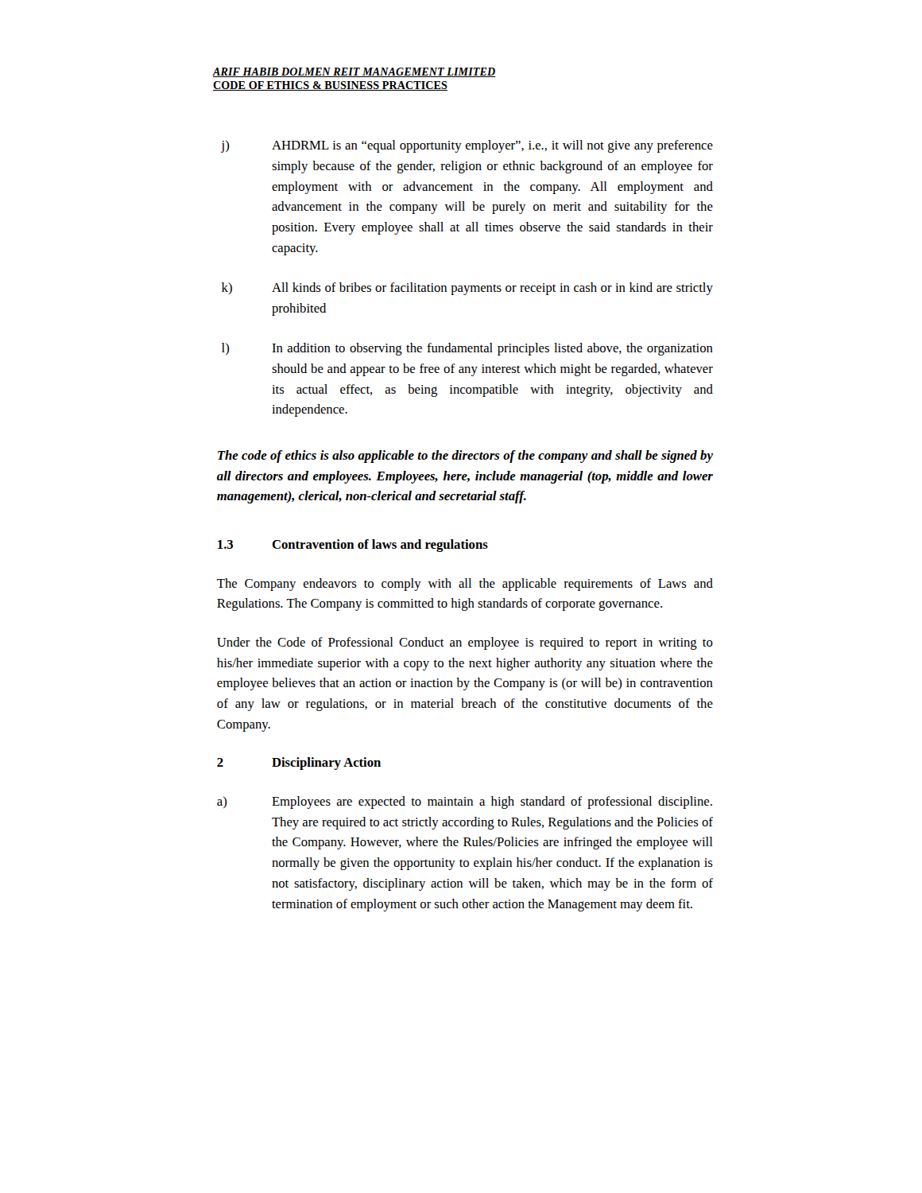ARIF HABIB DOLMEN REIT MANAGEMENT LIMITED
CODE OF ETHICS & BUSINESS PRACTICES
j) AHDRML is an “equal opportunity employer”, i.e., it will not give any preference simply because of the gender, religion or ethnic background of an employee for employment with or advancement in the company. All employment and advancement in the company will be purely on merit and suitability for the position. Every employee shall at all times observe the said standards in their capacity.
k) All kinds of bribes or facilitation payments or receipt in cash or in kind are strictly prohibited
l) In addition to observing the fundamental principles listed above, the organization should be and appear to be free of any interest which might be regarded, whatever its actual effect, as being incompatible with integrity, objectivity and independence.
The code of ethics is also applicable to the directors of the company and shall be signed by all directors and employees. Employees, here, include managerial (top, middle and lower management), clerical, non-clerical and secretarial staff.
1.3 Contravention of laws and regulations
The Company endeavors to comply with all the applicable requirements of Laws and Regulations. The Company is committed to high standards of corporate governance.
Under the Code of Professional Conduct an employee is required to report in writing to his/her immediate superior with a copy to the next higher authority any situation where the employee believes that an action or inaction by the Company is (or will be) in contravention of any law or regulations, or in material breach of the constitutive documents of the Company.
2 Disciplinary Action
a) Employees are expected to maintain a high standard of professional discipline. They are required to act strictly according to Rules, Regulations and the Policies of the Company. However, where the Rules/Policies are infringed the employee will normally be given the opportunity to explain his/her conduct. If the explanation is not satisfactory, disciplinary action will be taken, which may be in the form of termination of employment or such other action the Management may deem fit.